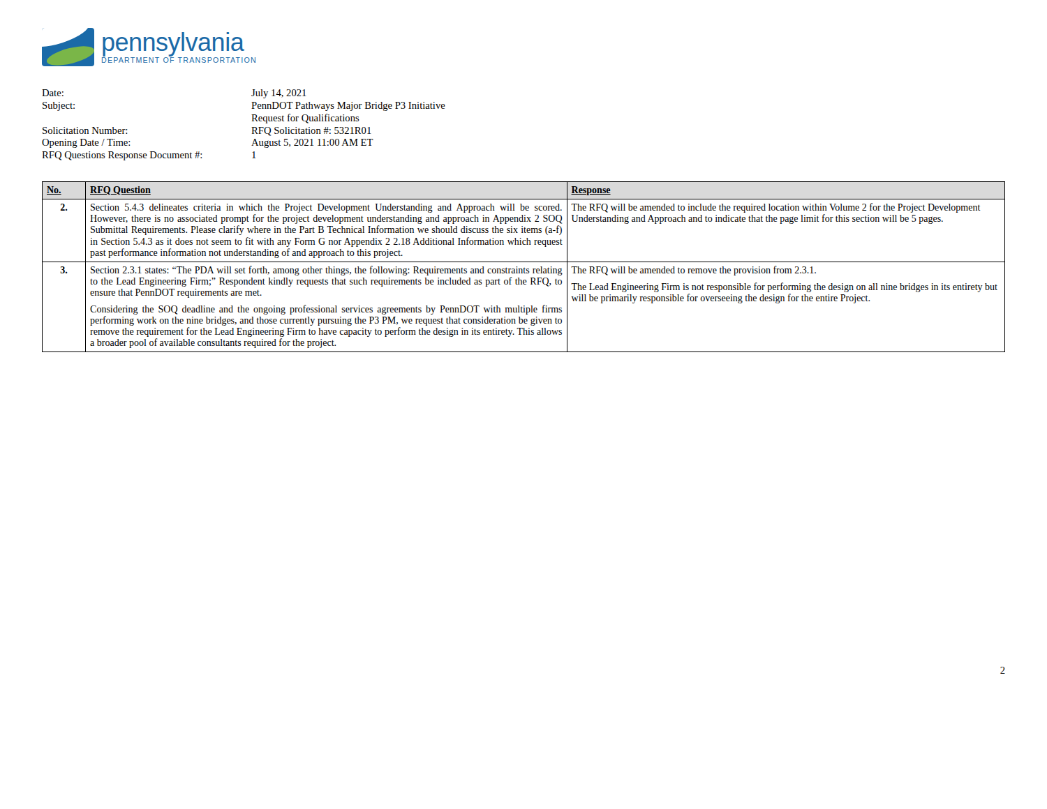pennsylvania
DEPARTMENT OF TRANSPORTATION
| Date: | July 14, 2021 |
| Subject: | PennDOT Pathways Major Bridge P3 Initiative |
| | Request for Qualifications |
| Solicitation Number: | RFQ Solicitation #: 5321R01 |
| Opening Date / Time: | August 5, 2021 11:00 AM ET |
| RFQ Questions Response Document #: | 1 |
| No. | RFQ Question | Response |
| --- | --- | --- |
| 2. | Section 5.4.3 delineates criteria in which the Project Development Understanding and Approach will be scored. However, there is no associated prompt for the project development understanding and approach in Appendix 2 SOQ Submittal Requirements. Please clarify where in the Part B Technical Information we should discuss the six items (a-f) in Section 5.4.3 as it does not seem to fit with any Form G nor Appendix 2 2.18 Additional Information which request past performance information not understanding of and approach to this project. | The RFQ will be amended to include the required location within Volume 2 for the Project Development Understanding and Approach and to indicate that the page limit for this section will be 5 pages. |
| 3. | Section 2.3.1 states: “The PDA will set forth, among other things, the following: Requirements and constraints relating to the Lead Engineering Firm;” Respondent kindly requests that such requirements be included as part of the RFQ, to ensure that PennDOT requirements are met. Considering the SOQ deadline and the ongoing professional services agreements by PennDOT with multiple firms performing work on the nine bridges, and those currently pursuing the P3 PM, we request that consideration be given to remove the requirement for the Lead Engineering Firm to have capacity to perform the design in its entirety. This allows a broader pool of available consultants required for the project. | The RFQ will be amended to remove the provision from 2.3.1. The Lead Engineering Firm is not responsible for performing the design on all nine bridges in its entirety but will be primarily responsible for overseeing the design for the entire Project. |
2